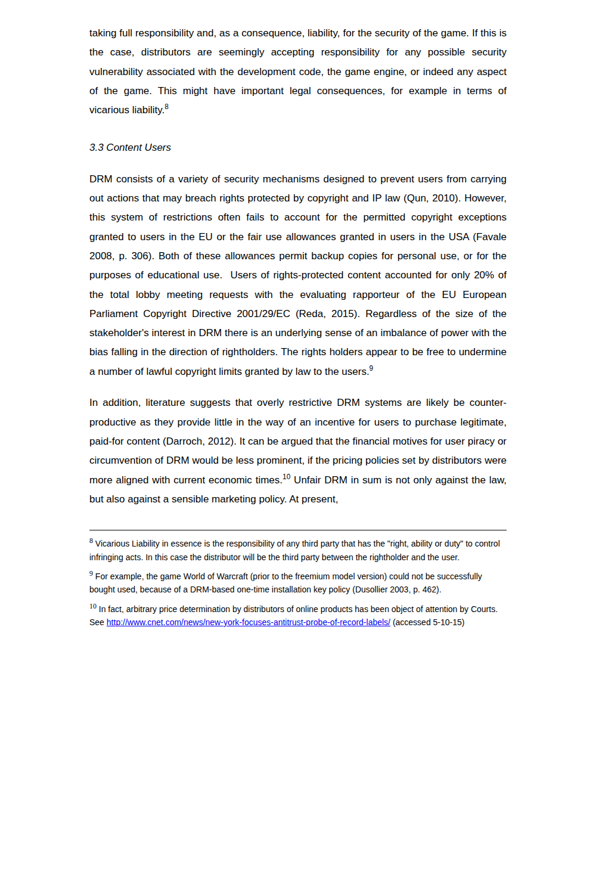taking full responsibility and, as a consequence, liability, for the security of the game. If this is the case, distributors are seemingly accepting responsibility for any possible security vulnerability associated with the development code, the game engine, or indeed any aspect of the game. This might have important legal consequences, for example in terms of vicarious liability.8
3.3 Content Users
DRM consists of a variety of security mechanisms designed to prevent users from carrying out actions that may breach rights protected by copyright and IP law (Qun, 2010). However, this system of restrictions often fails to account for the permitted copyright exceptions granted to users in the EU or the fair use allowances granted in users in the USA (Favale 2008, p. 306). Both of these allowances permit backup copies for personal use, or for the purposes of educational use. Users of rights-protected content accounted for only 20% of the total lobby meeting requests with the evaluating rapporteur of the EU European Parliament Copyright Directive 2001/29/EC (Reda, 2015). Regardless of the size of the stakeholder's interest in DRM there is an underlying sense of an imbalance of power with the bias falling in the direction of rightholders. The rights holders appear to be free to undermine a number of lawful copyright limits granted by law to the users.9
In addition, literature suggests that overly restrictive DRM systems are likely be counter-productive as they provide little in the way of an incentive for users to purchase legitimate, paid-for content (Darroch, 2012). It can be argued that the financial motives for user piracy or circumvention of DRM would be less prominent, if the pricing policies set by distributors were more aligned with current economic times.10 Unfair DRM in sum is not only against the law, but also against a sensible marketing policy. At present,
8 Vicarious Liability in essence is the responsibility of any third party that has the "right, ability or duty" to control infringing acts. In this case the distributor will be the third party between the rightholder and the user.
9 For example, the game World of Warcraft (prior to the freemium model version) could not be successfully bought used, because of a DRM-based one-time installation key policy (Dusollier 2003, p. 462).
10 In fact, arbitrary price determination by distributors of online products has been object of attention by Courts. See http://www.cnet.com/news/new-york-focuses-antitrust-probe-of-record-labels/ (accessed 5-10-15)